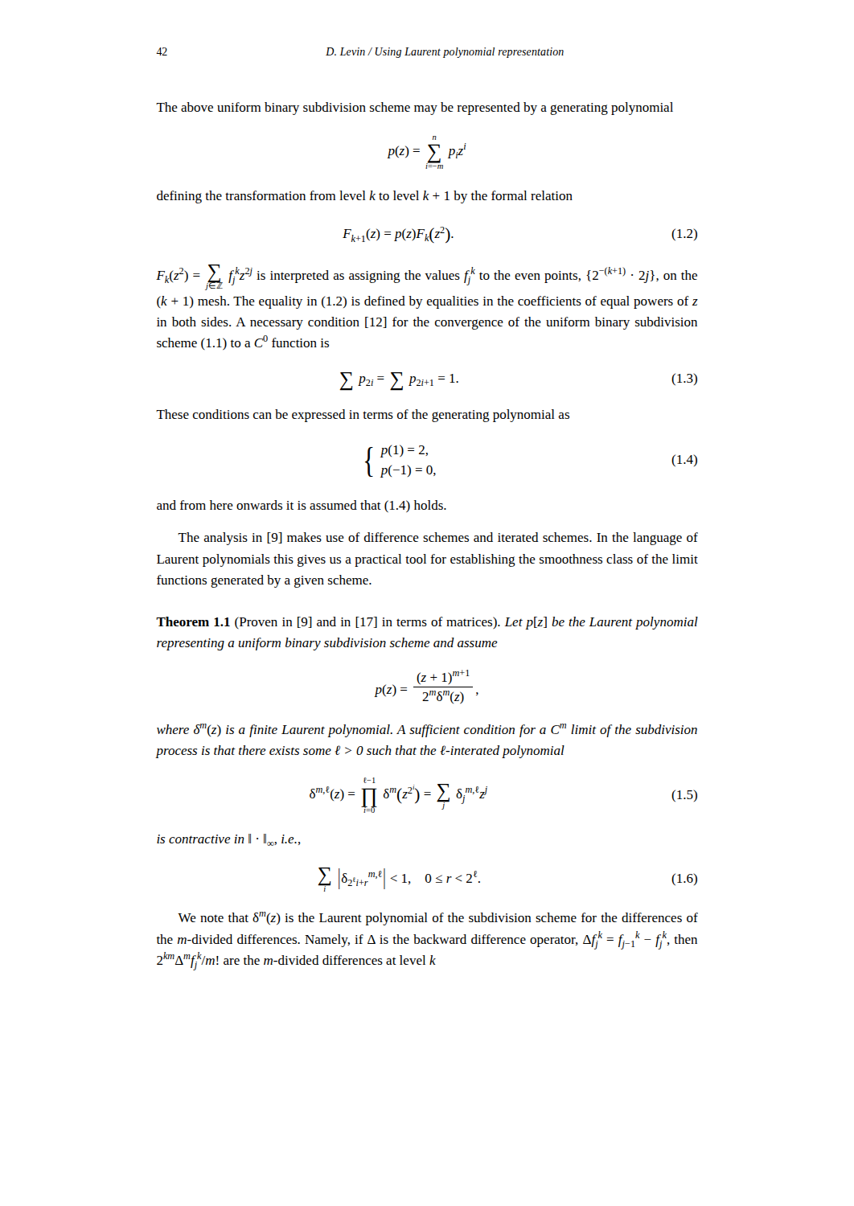42 D. Levin / Using Laurent polynomial representation
The above uniform binary subdivision scheme may be represented by a generating polynomial
p(z) = n∑i=−m pizi
defining the transformation from level k to level k + 1 by the formal relation
Fk+1(z) = p(z)Fk(z2).
(1.2)
Fk(z2) = ∑j∈ℤ fjkz2j is interpreted as assigning the values fjk to the even points, {2−(k+1) · 2j}, on the (k + 1) mesh. The equality in (1.2) is defined by equalities in the coefficients of equal powers of z in both sides. A necessary condition [12] for the convergence of the uniform binary subdivision scheme (1.1) to a C0 function is
∑ p2i = ∑ p2i+1 = 1.
(1.3)
These conditions can be expressed in terms of the generating polynomial as
{ p(1) = 2, p(−1) = 0,
(1.4)
and from here onwards it is assumed that (1.4) holds.
The analysis in [9] makes use of difference schemes and iterated schemes. In the language of Laurent polynomials this gives us a practical tool for establishing the smoothness class of the limit functions generated by a given scheme.
Theorem 1.1 (Proven in [9] and in [17] in terms of matrices). Let p[z] be the Laurent polynomial representing a uniform binary subdivision scheme and assume
p(z) = (z + 1)m+12mδm(z),
where δm(z) is a finite Laurent polynomial. A sufficient condition for a Cm limit of the subdivision process is that there exists some ℓ > 0 such that the ℓ-interated polynomial
δm,ℓ(z) = ℓ−1∏i=0 δm(z2i) = ∑j δjm,ℓzj
(1.5)
is contractive in ‖ · ‖∞, i.e.,
∑i |δ2ℓi+rm,ℓ| < 1, 0 ≤ r < 2ℓ.
(1.6)
We note that δm(z) is the Laurent polynomial of the subdivision scheme for the differences of the m-divided differences. Namely, if Δ is the backward difference operator, Δfjk = fj−1k − fjk, then 2kmΔmfjk/m! are the m-divided differences at level k